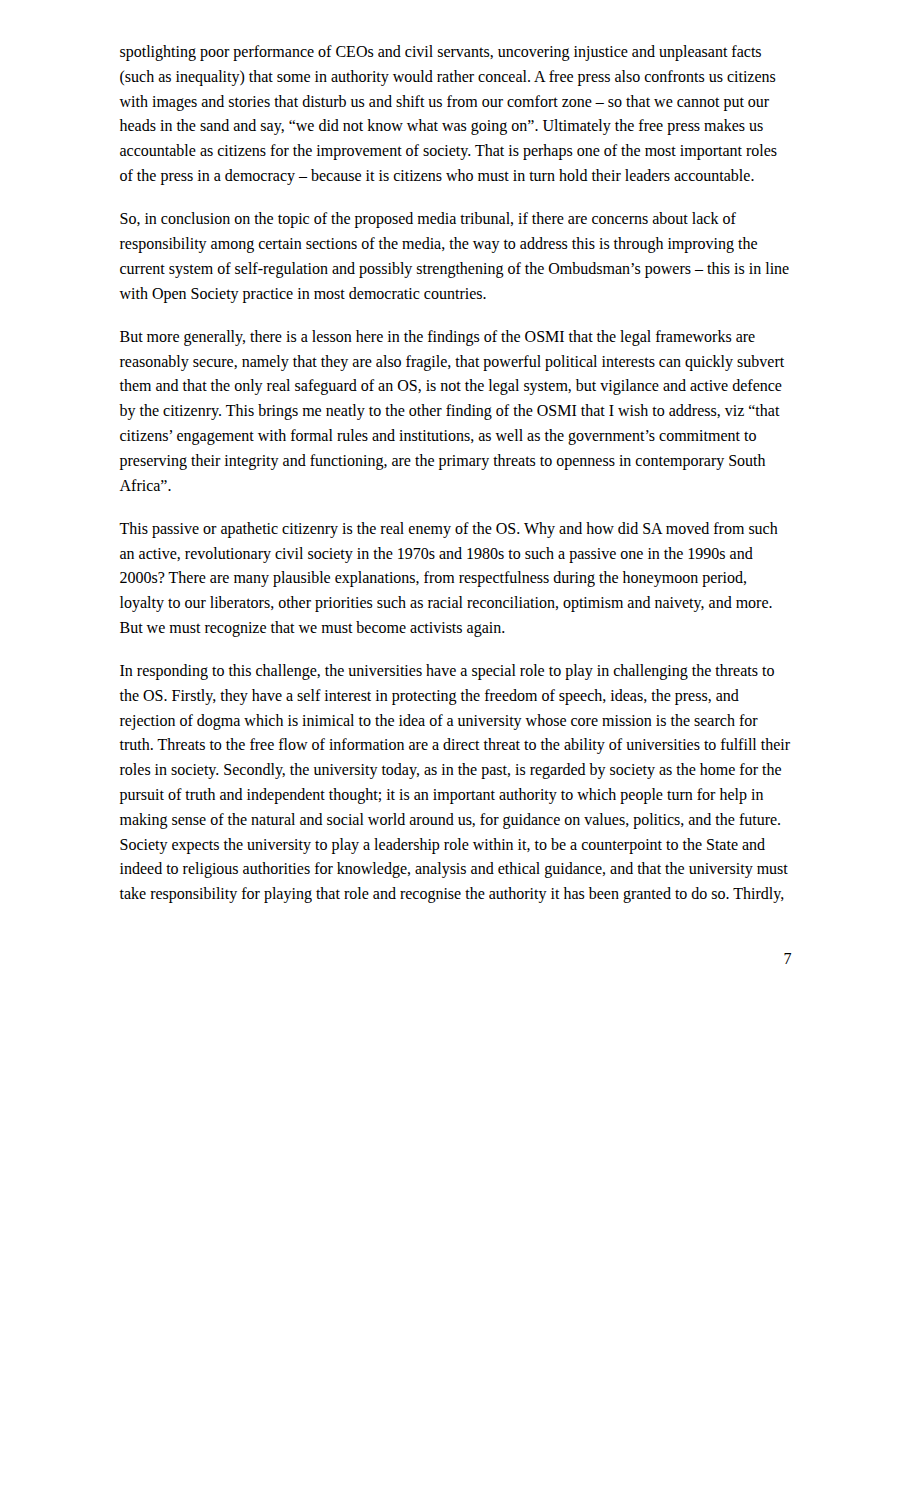spotlighting poor performance of CEOs and civil servants, uncovering injustice and unpleasant facts (such as inequality) that some in authority would rather conceal. A free press also confronts us citizens with images and stories that disturb us and shift us from our comfort zone – so that we cannot put our heads in the sand and say, “we did not know what was going on”. Ultimately the free press makes us accountable as citizens for the improvement of society. That is perhaps one of the most important roles of the press in a democracy – because it is citizens who must in turn hold their leaders accountable.
So, in conclusion on the topic of the proposed media tribunal, if there are concerns about lack of responsibility among certain sections of the media, the way to address this is through improving the current system of self-regulation and possibly strengthening of the Ombudsman’s powers – this is in line with Open Society practice in most democratic countries.
But more generally, there is a lesson here in the findings of the OSMI that the legal frameworks are reasonably secure, namely that they are also fragile, that powerful political interests can quickly subvert them and that the only real safeguard of an OS, is not the legal system, but vigilance and active defence by the citizenry. This brings me neatly to the other finding of the OSMI that I wish to address, viz “that citizens’ engagement with formal rules and institutions, as well as the government’s commitment to preserving their integrity and functioning, are the primary threats to openness in contemporary South Africa”.
This passive or apathetic citizenry is the real enemy of the OS. Why and how did SA moved from such an active, revolutionary civil society in the 1970s and 1980s to such a passive one in the 1990s and 2000s? There are many plausible explanations, from respectfulness during the honeymoon period, loyalty to our liberators, other priorities such as racial reconciliation, optimism and naivety, and more. But we must recognize that we must become activists again.
In responding to this challenge, the universities have a special role to play in challenging the threats to the OS. Firstly, they have a self interest in protecting the freedom of speech, ideas, the press, and rejection of dogma which is inimical to the idea of a university whose core mission is the search for truth. Threats to the free flow of information are a direct threat to the ability of universities to fulfill their roles in society. Secondly, the university today, as in the past, is regarded by society as the home for the pursuit of truth and independent thought; it is an important authority to which people turn for help in making sense of the natural and social world around us, for guidance on values, politics, and the future. Society expects the university to play a leadership role within it, to be a counterpoint to the State and indeed to religious authorities for knowledge, analysis and ethical guidance, and that the university must take responsibility for playing that role and recognise the authority it has been granted to do so. Thirdly,
7